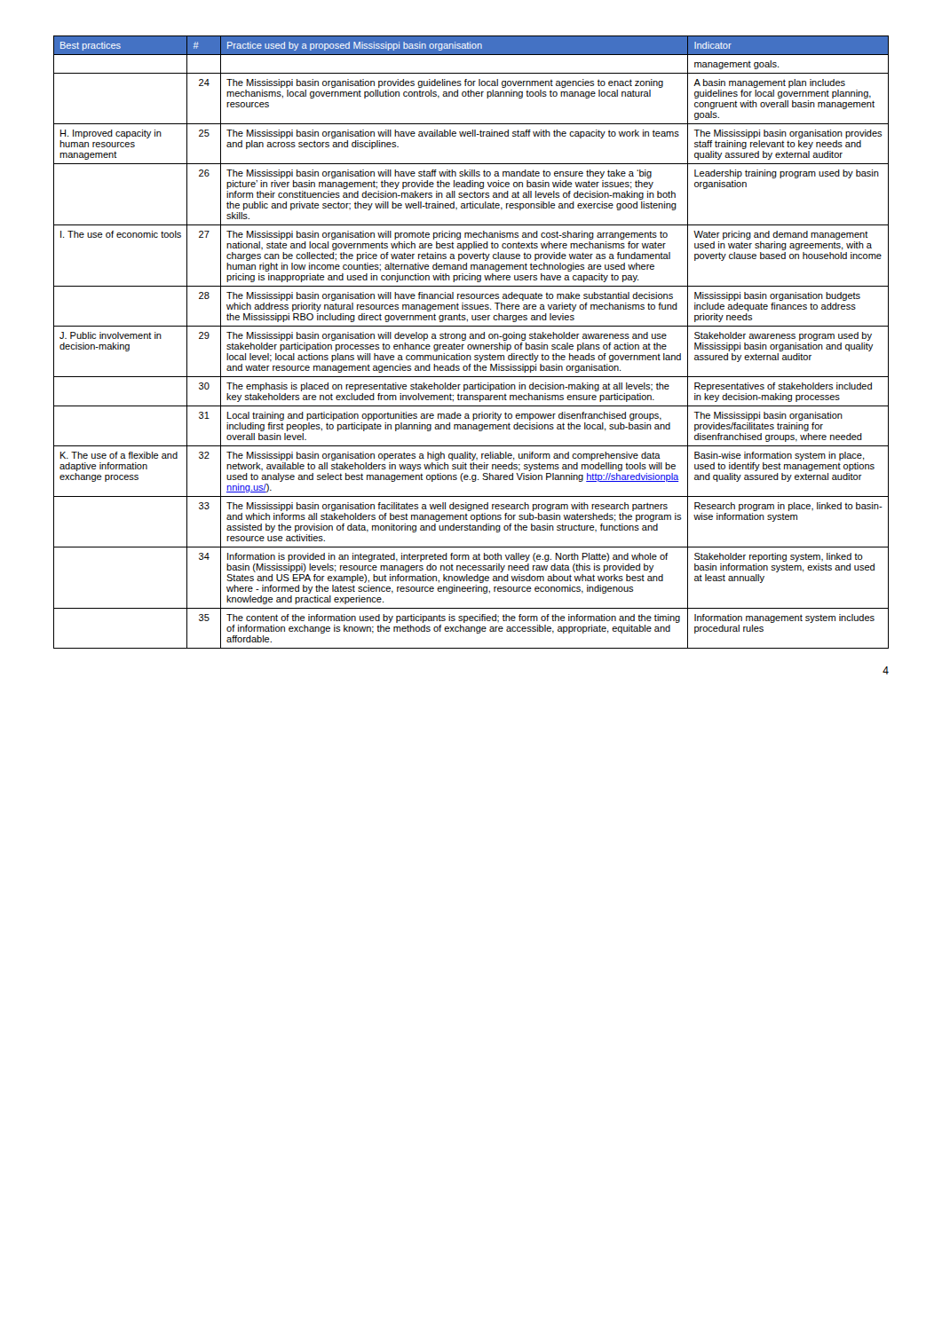| Best practices | # | Practice used by a proposed Mississippi basin organisation | Indicator |
| --- | --- | --- | --- |
| | | | management goals. |
| | 24 | The Mississippi basin organisation provides guidelines for local government agencies to enact zoning mechanisms, local government pollution controls, and other planning tools to manage local natural resources | A basin management plan includes guidelines for local government planning, congruent with overall basin management goals. |
| H. Improved capacity in human resources management | 25 | The Mississippi basin organisation will have available well-trained staff with the capacity to work in teams and plan across sectors and disciplines. | The Mississippi basin organisation provides staff training relevant to key needs and quality assured by external auditor |
| | 26 | The Mississippi basin organisation will have staff with skills to a mandate to ensure they take a ‘big picture’ in river basin management; they provide the leading voice on basin wide water issues; they inform their constituencies and decision-makers in all sectors and at all levels of decision-making in both the public and private sector; they will be well-trained, articulate, responsible and exercise good listening skills. | Leadership training program used by basin organisation |
| I. The use of economic tools | 27 | The Mississippi basin organisation will promote pricing mechanisms and cost-sharing arrangements to national, state and local governments which are best applied to contexts where mechanisms for water charges can be collected; the price of water retains a poverty clause to provide water as a fundamental human right in low income counties; alternative demand management technologies are used where pricing is inappropriate and used in conjunction with pricing where users have a capacity to pay. | Water pricing and demand management used in water sharing agreements, with a poverty clause based on household income |
| | 28 | The Mississippi basin organisation will have financial resources adequate to make substantial decisions which address priority natural resources management issues. There are a variety of mechanisms to fund the Mississippi RBO including direct government grants, user charges and levies | Mississippi basin organisation budgets include adequate finances to address priority needs |
| J. Public involvement in decision-making | 29 | The Mississippi basin organisation will develop a strong and on-going stakeholder awareness and use stakeholder participation processes to enhance greater ownership of basin scale plans of action at the local level; local actions plans will have a communication system directly to the heads of government land and water resource management agencies and heads of the Mississippi basin organisation. | Stakeholder awareness program used by Mississippi basin organisation and quality assured by external auditor |
| | 30 | The emphasis is placed on representative stakeholder participation in decision-making at all levels; the key stakeholders are not excluded from involvement; transparent mechanisms ensure participation. | Representatives of stakeholders included in key decision-making processes |
| | 31 | Local training and participation opportunities are made a priority to empower disenfranchised groups, including first peoples, to participate in planning and management decisions at the local, sub-basin and overall basin level. | The Mississippi basin organisation provides/facilitates training for disenfranchised groups, where needed |
| K. The use of a flexible and adaptive information exchange process | 32 | The Mississippi basin organisation operates a high quality, reliable, uniform and comprehensive data network, available to all stakeholders in ways which suit their needs; systems and modelling tools will be used to analyse and select best management options (e.g. Shared Vision Planning http://sharedvisionplanning.us/ ). | Basin-wise information system in place, used to identify best management options and quality assured by external auditor |
| | 33 | The Mississippi basin organisation facilitates a well designed research program with research partners and which informs all stakeholders of best management options for sub-basin watersheds; the program is assisted by the provision of data, monitoring and understanding of the basin structure, functions and resource use activities. | Research program in place, linked to basin-wise information system |
| | 34 | Information is provided in an integrated, interpreted form at both valley (e.g. North Platte) and whole of basin (Mississippi) levels; resource managers do not necessarily need raw data (this is provided by States and US EPA for example), but information, knowledge and wisdom about what works best and where - informed by the latest science, resource engineering, resource economics, indigenous knowledge and practical experience. | Stakeholder reporting system, linked to basin information system, exists and used at least annually |
| | 35 | The content of the information used by participants is specified; the form of the information and the timing of information exchange is known; the methods of exchange are accessible, appropriate, equitable and affordable. | Information management system includes procedural rules |
4